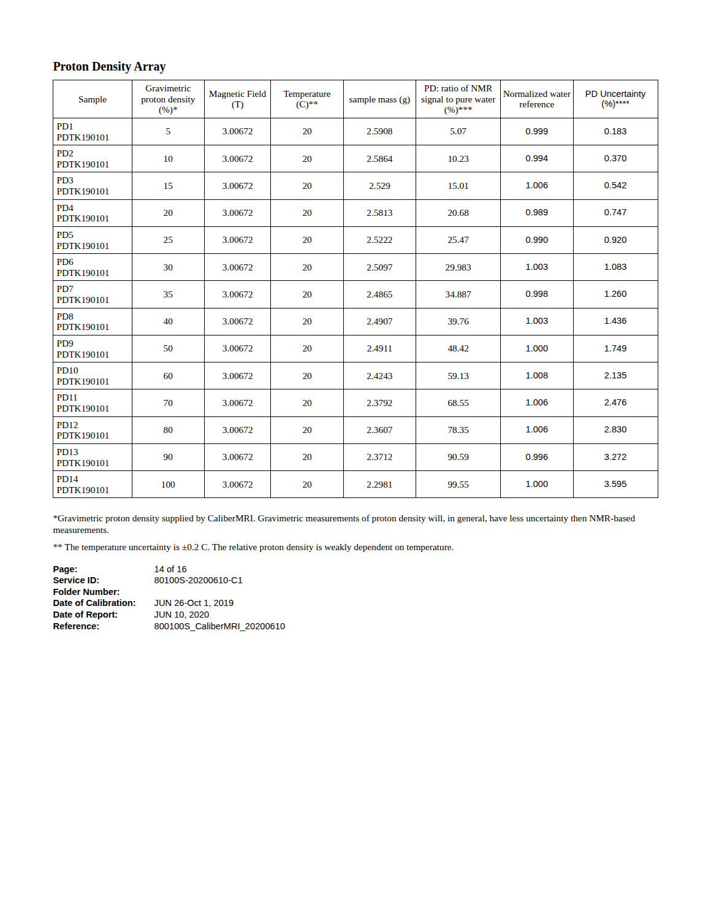Proton Density Array
| Sample | Gravimetric proton density (%)* | Magnetic Field (T) | Temperature (C)** | sample mass (g) | PD: ratio of NMR signal to pure water (%)*** | Normalized water reference | PD Uncertainty (%)**** |
| --- | --- | --- | --- | --- | --- | --- | --- |
| PD1 PDTK190101 | 5 | 3.00672 | 20 | 2.5908 | 5.07 | 0.999 | 0.183 |
| PD2 PDTK190101 | 10 | 3.00672 | 20 | 2.5864 | 10.23 | 0.994 | 0.370 |
| PD3 PDTK190101 | 15 | 3.00672 | 20 | 2.529 | 15.01 | 1.006 | 0.542 |
| PD4 PDTK190101 | 20 | 3.00672 | 20 | 2.5813 | 20.68 | 0.989 | 0.747 |
| PD5 PDTK190101 | 25 | 3.00672 | 20 | 2.5222 | 25.47 | 0.990 | 0.920 |
| PD6 PDTK190101 | 30 | 3.00672 | 20 | 2.5097 | 29.983 | 1.003 | 1.083 |
| PD7 PDTK190101 | 35 | 3.00672 | 20 | 2.4865 | 34.887 | 0.998 | 1.260 |
| PD8 PDTK190101 | 40 | 3.00672 | 20 | 2.4907 | 39.76 | 1.003 | 1.436 |
| PD9 PDTK190101 | 50 | 3.00672 | 20 | 2.4911 | 48.42 | 1.000 | 1.749 |
| PD10 PDTK190101 | 60 | 3.00672 | 20 | 2.4243 | 59.13 | 1.008 | 2.135 |
| PD11 PDTK190101 | 70 | 3.00672 | 20 | 2.3792 | 68.55 | 1.006 | 2.476 |
| PD12 PDTK190101 | 80 | 3.00672 | 20 | 2.3607 | 78.35 | 1.006 | 2.830 |
| PD13 PDTK190101 | 90 | 3.00672 | 20 | 2.3712 | 90.59 | 0.996 | 3.272 |
| PD14 PDTK190101 | 100 | 3.00672 | 20 | 2.2981 | 99.55 | 1.000 | 3.595 |
*Gravimetric proton density supplied by CaliberMRI. Gravimetric measurements of proton density will, in general, have less uncertainty then NMR-based measurements.
** The temperature uncertainty is ±0.2 C. The relative proton density is weakly dependent on temperature.
| Page: | 14 of 16 |
| Service ID: | 80100S-20200610-C1 |
| Folder Number: | |
| Date of Calibration: | JUN 26-Oct 1, 2019 |
| Date of Report: | JUN 10, 2020 |
| Reference: | 800100S_CaliberMRI_20200610 |